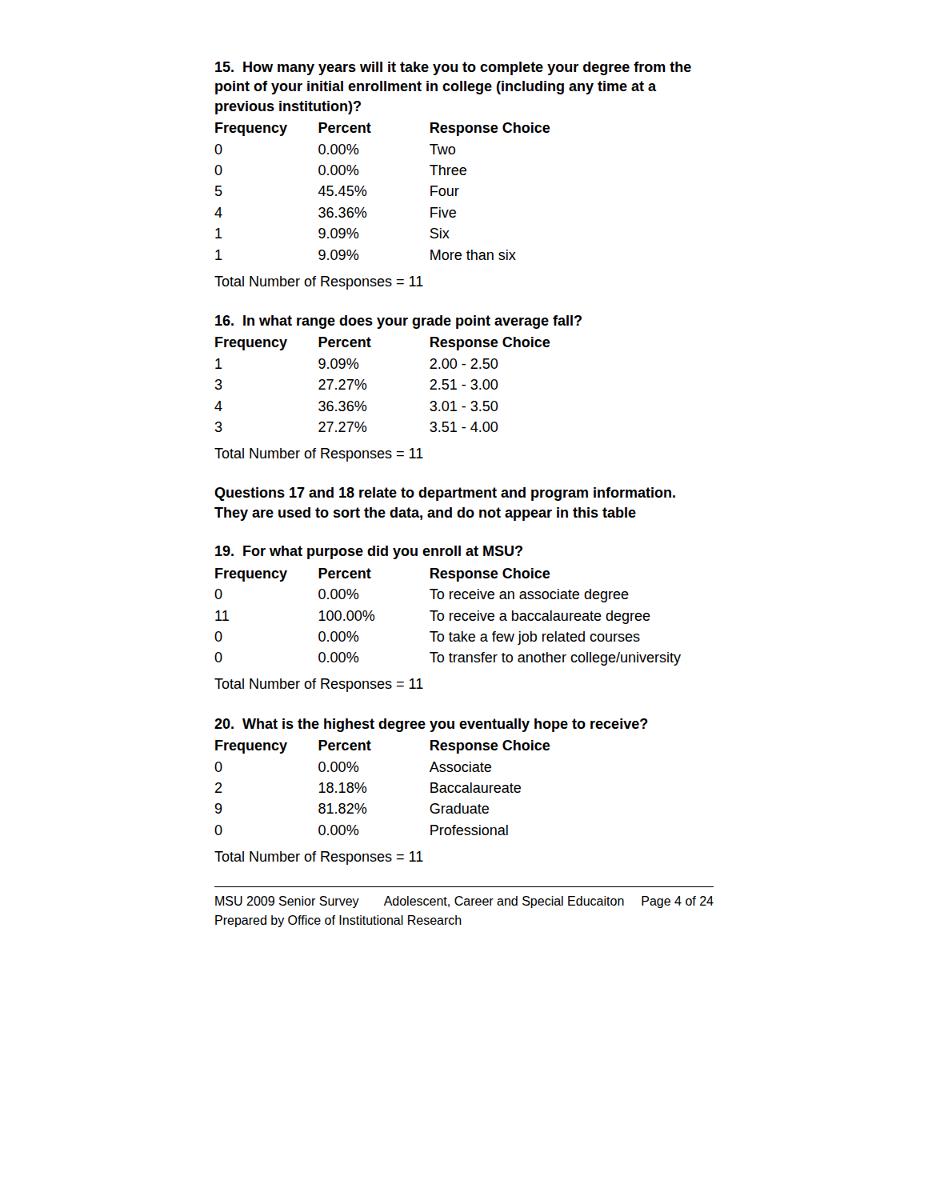15. How many years will it take you to complete your degree from the point of your initial enrollment in college (including any time at a previous institution)?
| Frequency | Percent | Response Choice |
| --- | --- | --- |
| 0 | 0.00% | Two |
| 0 | 0.00% | Three |
| 5 | 45.45% | Four |
| 4 | 36.36% | Five |
| 1 | 9.09% | Six |
| 1 | 9.09% | More than six |
Total Number of Responses = 11
16. In what range does your grade point average fall?
| Frequency | Percent | Response Choice |
| --- | --- | --- |
| 1 | 9.09% | 2.00 - 2.50 |
| 3 | 27.27% | 2.51 - 3.00 |
| 4 | 36.36% | 3.01 - 3.50 |
| 3 | 27.27% | 3.51 - 4.00 |
Total Number of Responses = 11
Questions 17 and 18 relate to department and program information.
They are used to sort the data, and do not appear in this table
19. For what purpose did you enroll at MSU?
| Frequency | Percent | Response Choice |
| --- | --- | --- |
| 0 | 0.00% | To receive an associate degree |
| 11 | 100.00% | To receive a baccalaureate degree |
| 0 | 0.00% | To take a few job related courses |
| 0 | 0.00% | To transfer to another college/university |
Total Number of Responses = 11
20. What is the highest degree you eventually hope to receive?
| Frequency | Percent | Response Choice |
| --- | --- | --- |
| 0 | 0.00% | Associate |
| 2 | 18.18% | Baccalaureate |
| 9 | 81.82% | Graduate |
| 0 | 0.00% | Professional |
Total Number of Responses = 11
MSU 2009 Senior Survey Adolescent, Career and Special Educaiton Page 4 of 24 Prepared by Office of Institutional Research